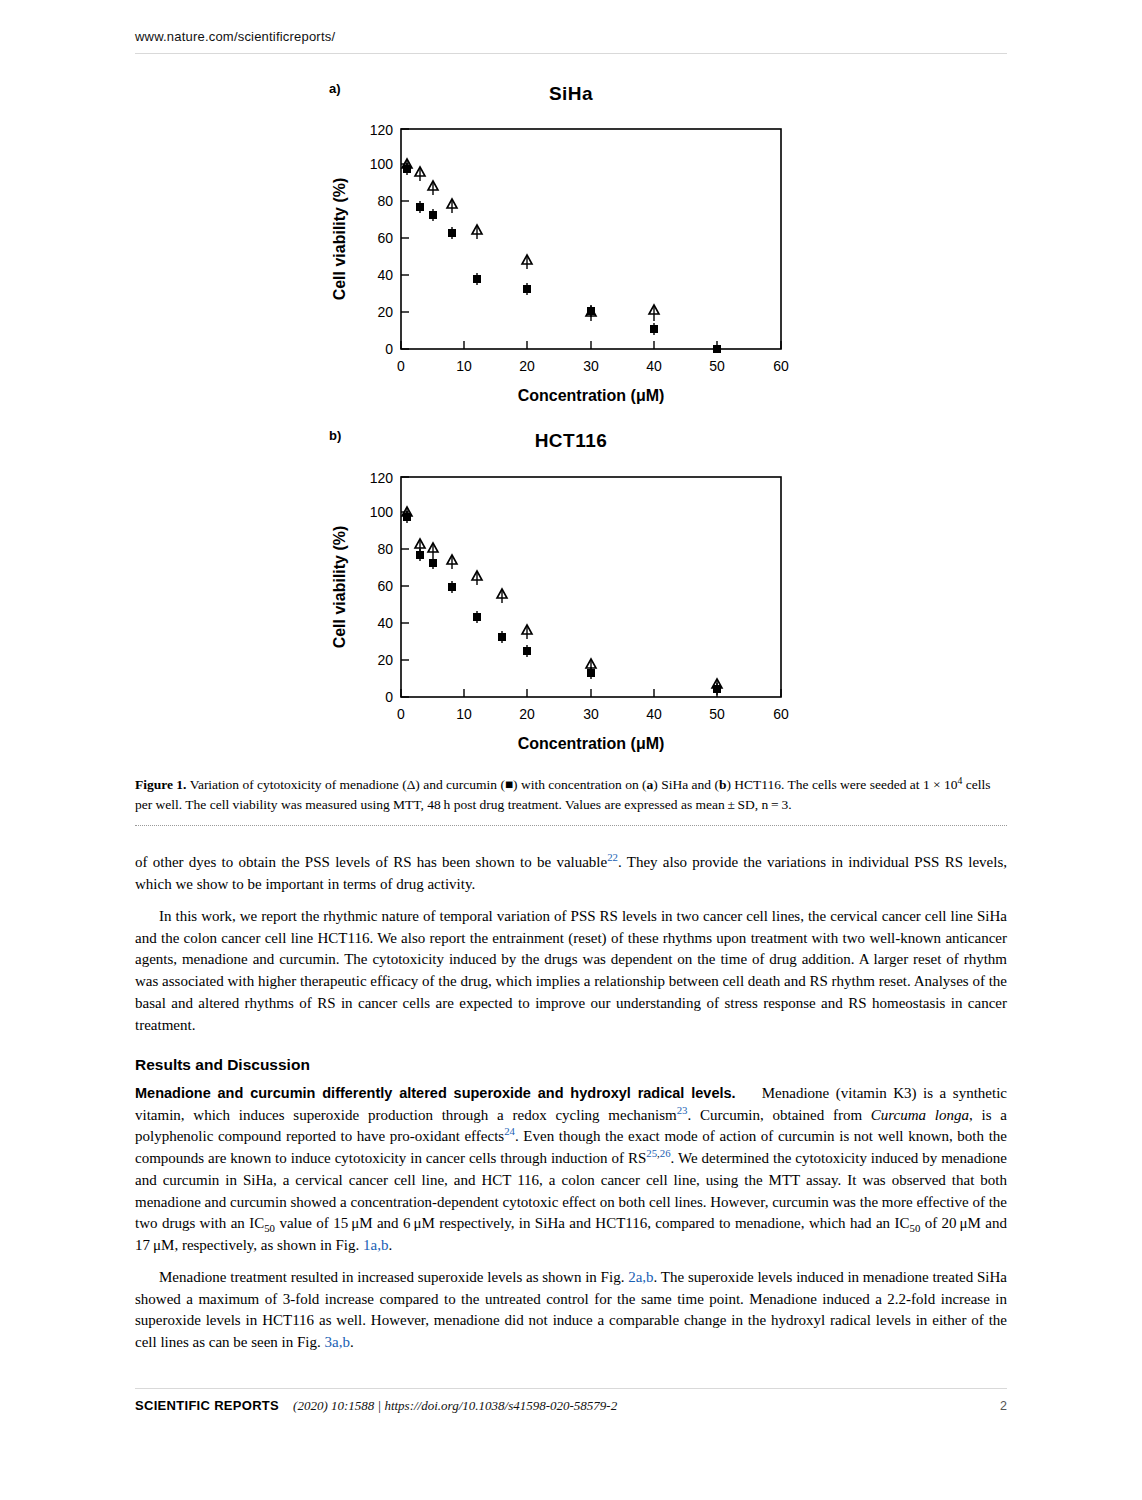www.nature.com/scientificreports/
a)
SiHa
0 20 40 60 80 100 120 0 10 20 30 40 50 60 Cell viability (%) Concentration (μM)
b)
HCT116
0 20 40 60 80 100 120 0 10 20 30 40 50 60 Cell viability (%) Concentration (μM)
Figure 1. Variation of cytotoxicity of menadione (Δ) and curcumin (■) with concentration on (a) SiHa and (b) HCT116. The cells were seeded at 1 × 104 cells per well. The cell viability was measured using MTT, 48 h post drug treatment. Values are expressed as mean ± SD, n = 3.
of other dyes to obtain the PSS levels of RS has been shown to be valuable22. They also provide the variations in individual PSS RS levels, which we show to be important in terms of drug activity.
In this work, we report the rhythmic nature of temporal variation of PSS RS levels in two cancer cell lines, the cervical cancer cell line SiHa and the colon cancer cell line HCT116. We also report the entrainment (reset) of these rhythms upon treatment with two well-known anticancer agents, menadione and curcumin. The cytotoxicity induced by the drugs was dependent on the time of drug addition. A larger reset of rhythm was associated with higher therapeutic efficacy of the drug, which implies a relationship between cell death and RS rhythm reset. Analyses of the basal and altered rhythms of RS in cancer cells are expected to improve our understanding of stress response and RS homeostasis in cancer treatment.
Results and Discussion
Menadione and curcumin differently altered superoxide and hydroxyl radical levels. Menadione (vitamin K3) is a synthetic vitamin, which induces superoxide production through a redox cycling mechanism23. Curcumin, obtained from Curcuma longa, is a polyphenolic compound reported to have pro-oxidant effects24. Even though the exact mode of action of curcumin is not well known, both the compounds are known to induce cytotoxicity in cancer cells through induction of RS25,26. We determined the cytotoxicity induced by menadione and curcumin in SiHa, a cervical cancer cell line, and HCT 116, a colon cancer cell line, using the MTT assay. It was observed that both menadione and curcumin showed a concentration-dependent cytotoxic effect on both cell lines. However, curcumin was the more effective of the two drugs with an IC50 value of 15 μM and 6 μM respectively, in SiHa and HCT116, compared to menadione, which had an IC50 of 20 μM and 17 μM, respectively, as shown in Fig. 1a,b.
Menadione treatment resulted in increased superoxide levels as shown in Fig. 2a,b. The superoxide levels induced in menadione treated SiHa showed a maximum of 3-fold increase compared to the untreated control for the same time point. Menadione induced a 2.2-fold increase in superoxide levels in HCT116 as well. However, menadione did not induce a comparable change in the hydroxyl radical levels in either of the cell lines as can be seen in Fig. 3a,b.
SCIENTIFIC REPORTS (2020) 10:1588 | https://doi.org/10.1038/s41598-020-58579-2 2